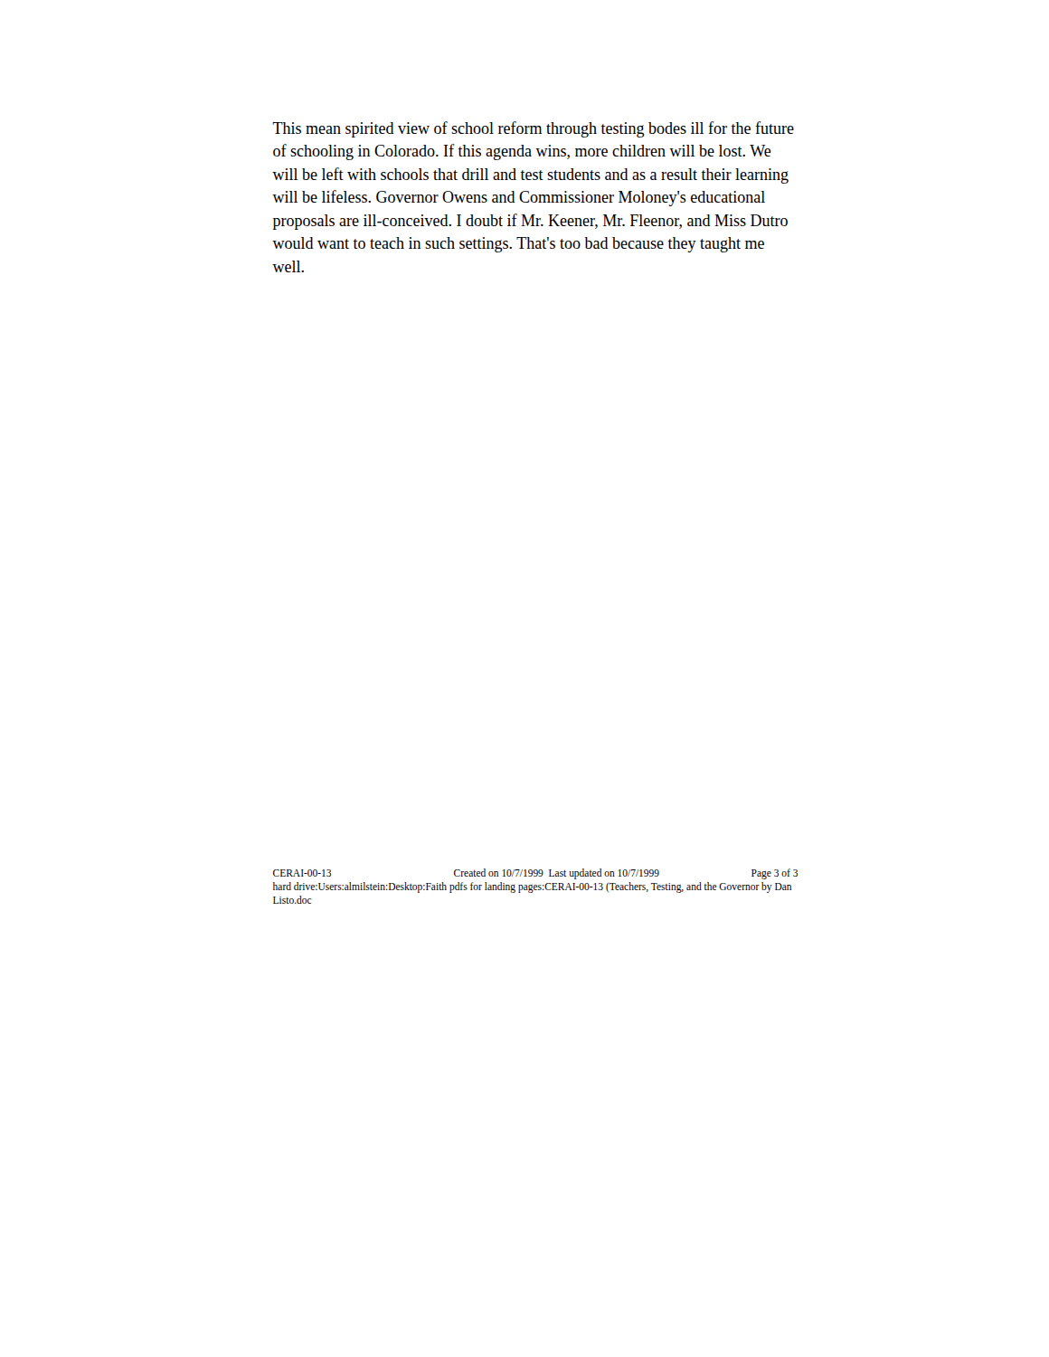This mean spirited view of school reform through testing bodes ill for the future of schooling in Colorado. If this agenda wins, more children will be lost. We will be left with schools that drill and test students and as a result their learning will be lifeless. Governor Owens and Commissioner Moloney's educational proposals are ill-conceived. I doubt if Mr. Keener, Mr. Fleenor, and Miss Dutro would want to teach in such settings. That's too bad because they taught me well.
CERAI-00-13 Created on 10/7/1999 Last updated on 10/7/1999 Page 3 of 3
hard drive:Users:almilstein:Desktop:Faith pdfs for landing pages:CERAI-00-13 (Teachers, Testing, and the Governor by Dan Listo.doc